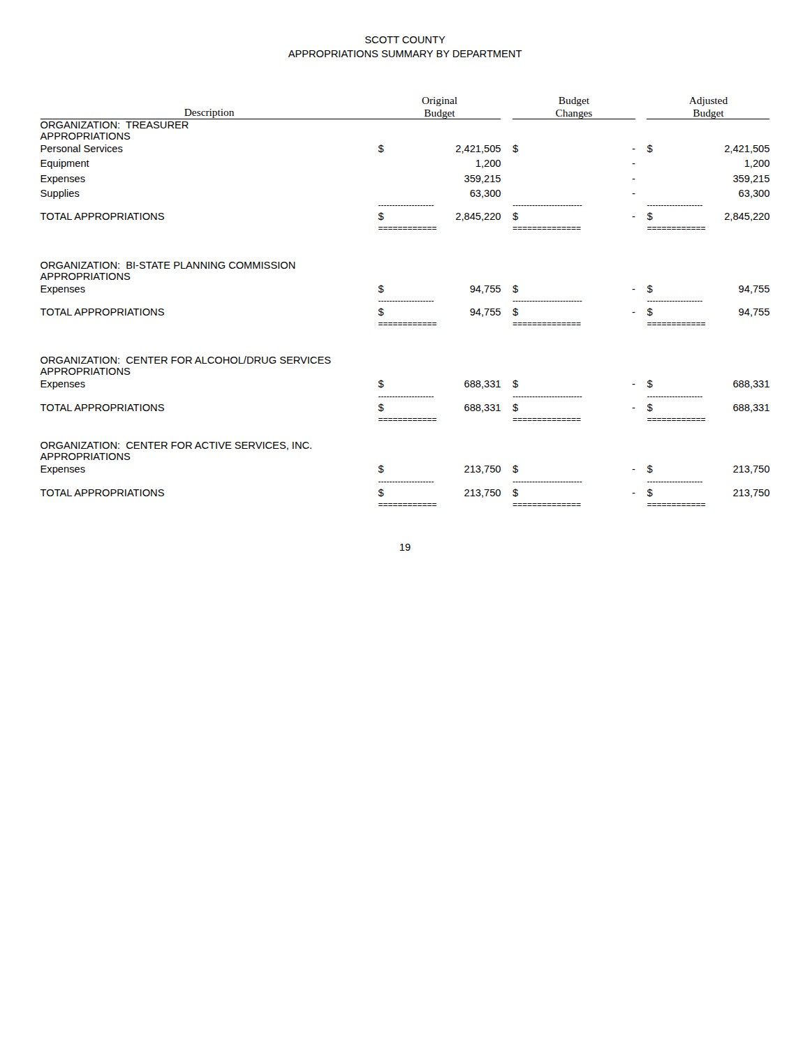SCOTT COUNTY
APPROPRIATIONS SUMMARY BY DEPARTMENT
| | Original | | Budget | | Adjusted |
| Description | Budget | | Changes | | Budget |
| ORGANIZATION: TREASURER |
| APPROPRIATIONS |
| Personal Services | $ | 2,421,505 | | $ | - | | $ | 2,421,505 |
| Equipment | | 1,200 | | | - | | | 1,200 |
| Expenses | | 359,215 | | | - | | | 359,215 |
| Supplies | | 63,300 | | | - | | | 63,300 |
| | -------------------- | | ------------------------- | | -------------------- |
| TOTAL APPROPRIATIONS | $ | 2,845,220 | | $ | - | | $ | 2,845,220 |
| | ============ | | ============== | | ============ |
| ORGANIZATION: BI-STATE PLANNING COMMISSION |
| APPROPRIATIONS |
| Expenses | $ | 94,755 | | $ | - | | $ | 94,755 |
| | -------------------- | | ------------------------- | | -------------------- |
| TOTAL APPROPRIATIONS | $ | 94,755 | | $ | - | | $ | 94,755 |
| | ============ | | ============== | | ============ |
| ORGANIZATION: CENTER FOR ALCOHOL/DRUG SERVICES |
| APPROPRIATIONS |
| Expenses | $ | 688,331 | | $ | - | | $ | 688,331 |
| | -------------------- | | ------------------------- | | -------------------- |
| TOTAL APPROPRIATIONS | $ | 688,331 | | $ | - | | $ | 688,331 |
| | ============ | | ============== | | ============ |
| ORGANIZATION: CENTER FOR ACTIVE SERVICES, INC. |
| APPROPRIATIONS |
| Expenses | $ | 213,750 | | $ | - | | $ | 213,750 |
| | -------------------- | | ------------------------- | | -------------------- |
| TOTAL APPROPRIATIONS | $ | 213,750 | | $ | - | | $ | 213,750 |
| | ============ | | ============== | | ============ |
19